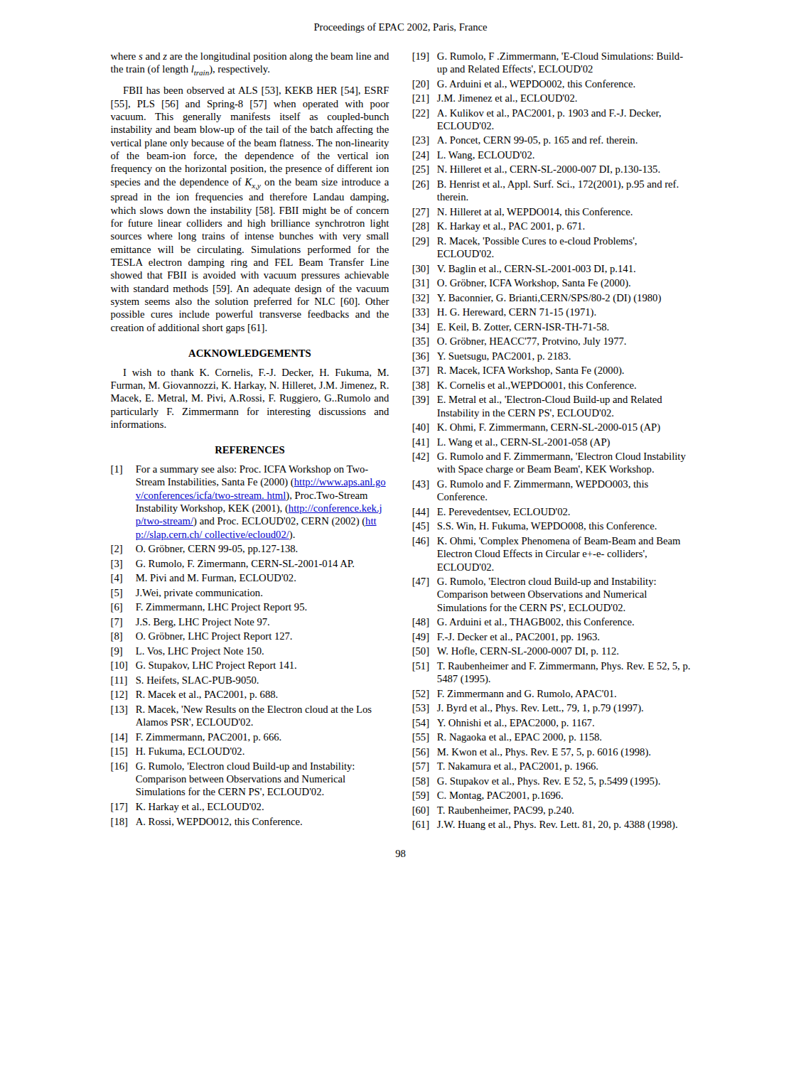Proceedings of EPAC 2002, Paris, France
where s and z are the longitudinal position along the beam line and the train (of length ltrain), respectively.
FBII has been observed at ALS [53], KEKB HER [54], ESRF [55], PLS [56] and Spring-8 [57] when operated with poor vacuum. This generally manifests itself as coupled-bunch instability and beam blow-up of the tail of the batch affecting the vertical plane only because of the beam flatness. The non-linearity of the beam-ion force, the dependence of the vertical ion frequency on the horizontal position, the presence of different ion species and the dependence of Kx,y on the beam size introduce a spread in the ion frequencies and therefore Landau damping, which slows down the instability [58]. FBII might be of concern for future linear colliders and high brilliance synchrotron light sources where long trains of intense bunches with very small emittance will be circulating. Simulations performed for the TESLA electron damping ring and FEL Beam Transfer Line showed that FBII is avoided with vacuum pressures achievable with standard methods [59]. An adequate design of the vacuum system seems also the solution preferred for NLC [60]. Other possible cures include powerful transverse feedbacks and the creation of additional short gaps [61].
Acknowledgements
I wish to thank K. Cornelis, F.-J. Decker, H. Fukuma, M. Furman, M. Giovannozzi, K. Harkay, N. Hilleret, J.M. Jimenez, R. Macek, E. Metral, M. Pivi, A.Rossi, F. Ruggiero, G..Rumolo and particularly F. Zimmermann for interesting discussions and informations.
References
[1] For a summary see also: Proc. ICFA Workshop on Two-Stream Instabilities, Santa Fe (2000) (http://www.aps.anl.gov/conferences/icfa/two-stream. html), Proc.Two-Stream Instability Workshop, KEK (2001), (http://conference.kek.jp/two-stream/) and Proc. ECLOUD'02, CERN (2002) (http://slap.cern.ch/ collective/ecloud02/).
[2] O. Gröbner, CERN 99-05, pp.127-138.
[3] G. Rumolo, F. Zimermann, CERN-SL-2001-014 AP.
[4] M. Pivi and M. Furman, ECLOUD'02.
[5] J.Wei, private communication.
[6] F. Zimmermann, LHC Project Report 95.
[7] J.S. Berg, LHC Project Note 97.
[8] O. Gröbner, LHC Project Report 127.
[9] L. Vos, LHC Project Note 150.
[10] G. Stupakov, LHC Project Report 141.
[11] S. Heifets, SLAC-PUB-9050.
[12] R. Macek et al., PAC2001, p. 688.
[13] R. Macek, 'New Results on the Electron cloud at the Los Alamos PSR', ECLOUD'02.
[14] F. Zimmermann, PAC2001, p. 666.
[15] H. Fukuma, ECLOUD'02.
[16] G. Rumolo, 'Electron cloud Build-up and Instability: Comparison between Observations and Numerical Simulations for the CERN PS', ECLOUD'02.
[17] K. Harkay et al., ECLOUD'02.
[18] A. Rossi, WEPDO012, this Conference.
[19] G. Rumolo, F .Zimmermann, 'E-Cloud Simulations: Build-up and Related Effects', ECLOUD'02
[20] G. Arduini et al., WEPDO002, this Conference.
[21] J.M. Jimenez et al., ECLOUD'02.
[22] A. Kulikov et al., PAC2001, p. 1903 and F.-J. Decker, ECLOUD'02.
[23] A. Poncet, CERN 99-05, p. 165 and ref. therein.
[24] L. Wang, ECLOUD'02.
[25] N. Hilleret et al., CERN-SL-2000-007 DI, p.130-135.
[26] B. Henrist et al., Appl. Surf. Sci., 172(2001), p.95 and ref. therein.
[27] N. Hilleret at al, WEPDO014, this Conference.
[28] K. Harkay et al., PAC 2001, p. 671.
[29] R. Macek, 'Possible Cures to e-cloud Problems', ECLOUD'02.
[30] V. Baglin et al., CERN-SL-2001-003 DI, p.141.
[31] O. Gröbner, ICFA Workshop, Santa Fe (2000).
[32] Y. Baconnier, G. Brianti,CERN/SPS/80-2 (DI) (1980)
[33] H. G. Hereward, CERN 71-15 (1971).
[34] E. Keil, B. Zotter, CERN-ISR-TH-71-58.
[35] O. Gröbner, HEACC'77, Protvino, July 1977.
[36] Y. Suetsugu, PAC2001, p. 2183.
[37] R. Macek, ICFA Workshop, Santa Fe (2000).
[38] K. Cornelis et al.,WEPDO001, this Conference.
[39] E. Metral et al., 'Electron-Cloud Build-up and Related Instability in the CERN PS', ECLOUD'02.
[40] K. Ohmi, F. Zimmermann, CERN-SL-2000-015 (AP)
[41] L. Wang et al., CERN-SL-2001-058 (AP)
[42] G. Rumolo and F. Zimmermann, 'Electron Cloud Instability with Space charge or Beam Beam', KEK Workshop.
[43] G. Rumolo and F. Zimmermann, WEPDO003, this Conference.
[44] E. Perevedentsev, ECLOUD'02.
[45] S.S. Win, H. Fukuma, WEPDO008, this Conference.
[46] K. Ohmi, 'Complex Phenomena of Beam-Beam and Beam Electron Cloud Effects in Circular e+-e- colliders', ECLOUD'02.
[47] G. Rumolo, 'Electron cloud Build-up and Instability: Comparison between Observations and Numerical Simulations for the CERN PS', ECLOUD'02.
[48] G. Arduini et al., THAGB002, this Conference.
[49] F.-J. Decker et al., PAC2001, pp. 1963.
[50] W. Hofle, CERN-SL-2000-0007 DI, p. 112.
[51] T. Raubenheimer and F. Zimmermann, Phys. Rev. E 52, 5, p. 5487 (1995).
[52] F. Zimmermann and G. Rumolo, APAC'01.
[53] J. Byrd et al., Phys. Rev. Lett., 79, 1, p.79 (1997).
[54] Y. Ohnishi et al., EPAC2000, p. 1167.
[55] R. Nagaoka et al., EPAC 2000, p. 1158.
[56] M. Kwon et al., Phys. Rev. E 57, 5, p. 6016 (1998).
[57] T. Nakamura et al., PAC2001, p. 1966.
[58] G. Stupakov et al., Phys. Rev. E 52, 5, p.5499 (1995).
[59] C. Montag, PAC2001, p.1696.
[60] T. Raubenheimer, PAC99, p.240.
[61] J.W. Huang et al., Phys. Rev. Lett. 81, 20, p. 4388 (1998).
98